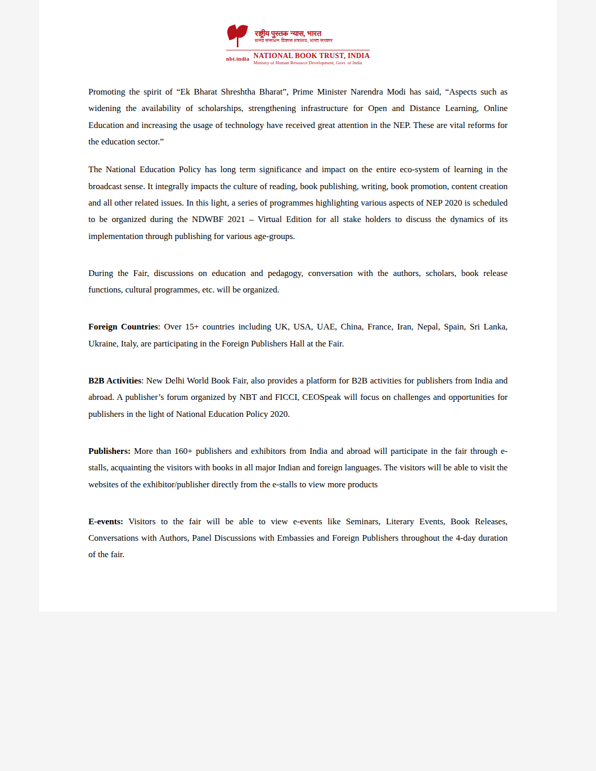राष्ट्रीय पुस्तक न्यास, भारत
मानव संसाधन विकास मंत्रालय, भारत सरकार
nbt. india
NATIONAL BOOK TRUST, INDIA
Ministry of Human Resource Development, Govt. of India
Promoting the spirit of “Ek Bharat Shreshtha Bharat”, Prime Minister Narendra Modi has said, “Aspects such as widening the availability of scholarships, strengthening infrastructure for Open and Distance Learning, Online Education and increasing the usage of technology have received great attention in the NEP. These are vital reforms for the education sector.”
The National Education Policy has long term significance and impact on the entire eco-system of learning in the broadcast sense. It integrally impacts the culture of reading, book publishing, writing, book promotion, content creation and all other related issues. In this light, a series of programmes highlighting various aspects of NEP 2020 is scheduled to be organized during the NDWBF 2021 – Virtual Edition for all stake holders to discuss the dynamics of its implementation through publishing for various age-groups.
During the Fair, discussions on education and pedagogy, conversation with the authors, scholars, book release functions, cultural programmes, etc. will be organized.
Foreign Countries: Over 15+ countries including UK, USA, UAE, China, France, Iran, Nepal, Spain, Sri Lanka, Ukraine, Italy, are participating in the Foreign Publishers Hall at the Fair.
B2B Activities: New Delhi World Book Fair, also provides a platform for B2B activities for publishers from India and abroad. A publisher’s forum organized by NBT and FICCI, CEOSpeak will focus on challenges and opportunities for publishers in the light of National Education Policy 2020.
Publishers: More than 160+ publishers and exhibitors from India and abroad will participate in the fair through e-stalls, acquainting the visitors with books in all major Indian and foreign languages. The visitors will be able to visit the websites of the exhibitor/publisher directly from the e-stalls to view more products
E-events: Visitors to the fair will be able to view e-events like Seminars, Literary Events, Book Releases, Conversations with Authors, Panel Discussions with Embassies and Foreign Publishers throughout the 4-day duration of the fair.